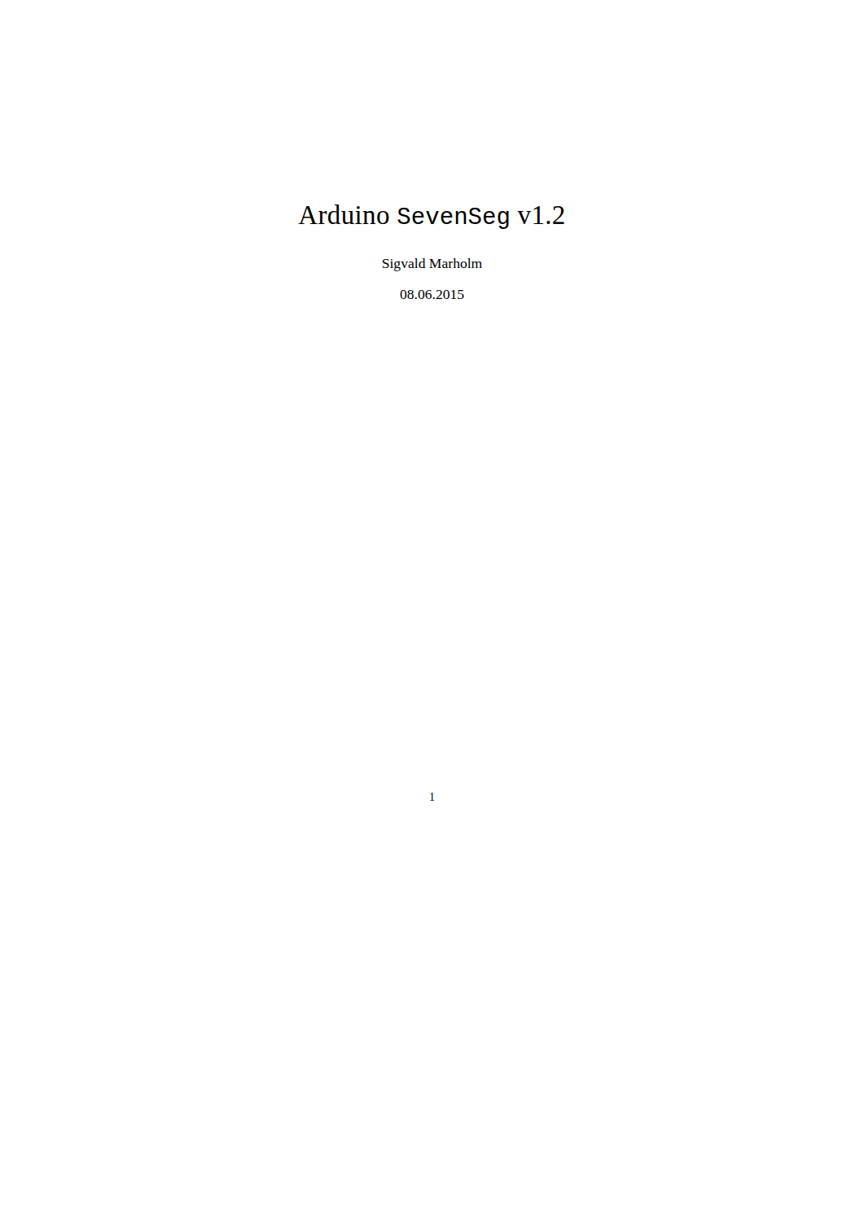Arduino SevenSeg v1.2
Sigvald Marholm
08.06.2015
1